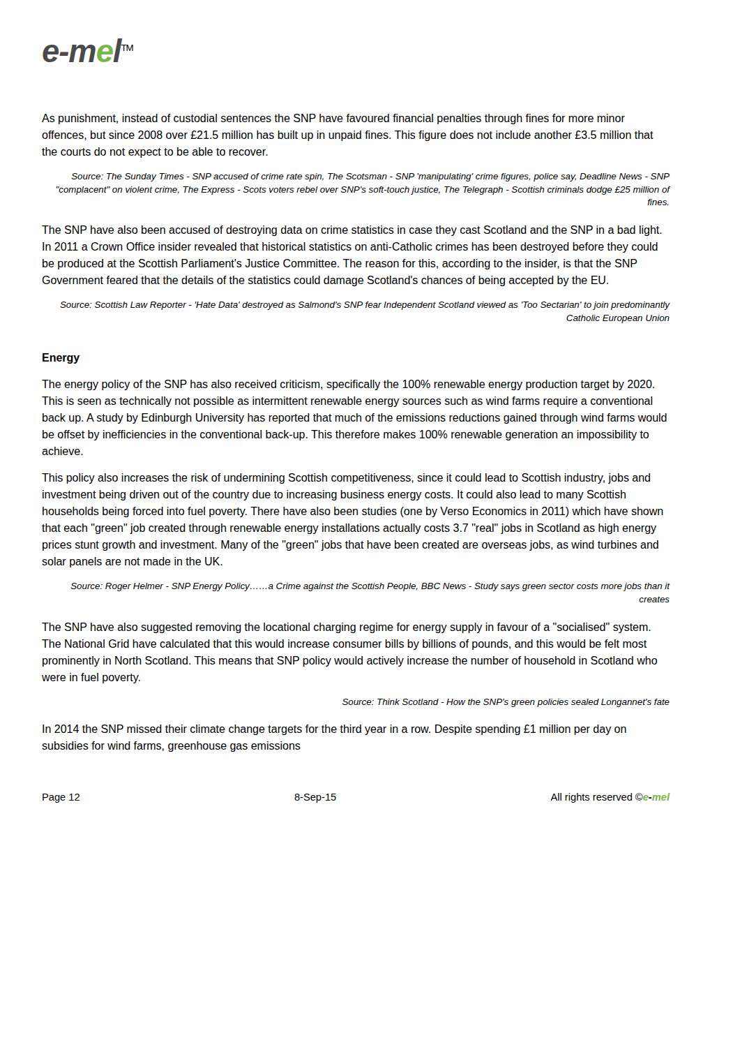e-melTM
As punishment, instead of custodial sentences the SNP have favoured financial penalties through fines for more minor offences, but since 2008 over £21.5 million has built up in unpaid fines. This figure does not include another £3.5 million that the courts do not expect to be able to recover.
Source: The Sunday Times - SNP accused of crime rate spin, The Scotsman - SNP 'manipulating' crime figures, police say, Deadline News - SNP "complacent" on violent crime, The Express - Scots voters rebel over SNP's soft-touch justice, The Telegraph - Scottish criminals dodge £25 million of fines.
The SNP have also been accused of destroying data on crime statistics in case they cast Scotland and the SNP in a bad light. In 2011 a Crown Office insider revealed that historical statistics on anti-Catholic crimes has been destroyed before they could be produced at the Scottish Parliament's Justice Committee. The reason for this, according to the insider, is that the SNP Government feared that the details of the statistics could damage Scotland's chances of being accepted by the EU.
Source: Scottish Law Reporter - 'Hate Data' destroyed as Salmond's SNP fear Independent Scotland viewed as 'Too Sectarian' to join predominantly Catholic European Union
Energy
The energy policy of the SNP has also received criticism, specifically the 100% renewable energy production target by 2020. This is seen as technically not possible as intermittent renewable energy sources such as wind farms require a conventional back up. A study by Edinburgh University has reported that much of the emissions reductions gained through wind farms would be offset by inefficiencies in the conventional back-up. This therefore makes 100% renewable generation an impossibility to achieve.
This policy also increases the risk of undermining Scottish competitiveness, since it could lead to Scottish industry, jobs and investment being driven out of the country due to increasing business energy costs. It could also lead to many Scottish households being forced into fuel poverty. There have also been studies (one by Verso Economics in 2011) which have shown that each "green" job created through renewable energy installations actually costs 3.7 "real" jobs in Scotland as high energy prices stunt growth and investment. Many of the "green" jobs that have been created are overseas jobs, as wind turbines and solar panels are not made in the UK.
Source: Roger Helmer - SNP Energy Policy……a Crime against the Scottish People, BBC News - Study says green sector costs more jobs than it creates
The SNP have also suggested removing the locational charging regime for energy supply in favour of a "socialised" system. The National Grid have calculated that this would increase consumer bills by billions of pounds, and this would be felt most prominently in North Scotland. This means that SNP policy would actively increase the number of household in Scotland who were in fuel poverty.
Source: Think Scotland - How the SNP's green policies sealed Longannet's fate
In 2014 the SNP missed their climate change targets for the third year in a row. Despite spending £1 million per day on subsidies for wind farms, greenhouse gas emissions
Page 12 8-Sep-15 All rights reserved ©e-mel